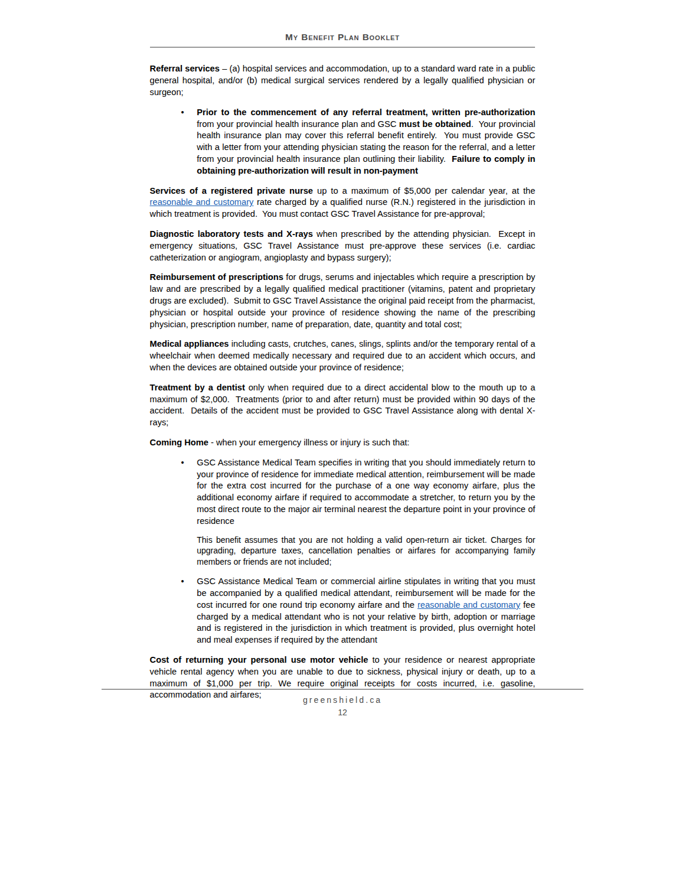My Benefit Plan Booklet
Referral services – (a) hospital services and accommodation, up to a standard ward rate in a public general hospital, and/or (b) medical surgical services rendered by a legally qualified physician or surgeon;
Prior to the commencement of any referral treatment, written pre-authorization from your provincial health insurance plan and GSC must be obtained. Your provincial health insurance plan may cover this referral benefit entirely. You must provide GSC with a letter from your attending physician stating the reason for the referral, and a letter from your provincial health insurance plan outlining their liability. Failure to comply in obtaining pre-authorization will result in non-payment
Services of a registered private nurse up to a maximum of $5,000 per calendar year, at the reasonable and customary rate charged by a qualified nurse (R.N.) registered in the jurisdiction in which treatment is provided. You must contact GSC Travel Assistance for pre-approval;
Diagnostic laboratory tests and X-rays when prescribed by the attending physician. Except in emergency situations, GSC Travel Assistance must pre-approve these services (i.e. cardiac catheterization or angiogram, angioplasty and bypass surgery);
Reimbursement of prescriptions for drugs, serums and injectables which require a prescription by law and are prescribed by a legally qualified medical practitioner (vitamins, patent and proprietary drugs are excluded). Submit to GSC Travel Assistance the original paid receipt from the pharmacist, physician or hospital outside your province of residence showing the name of the prescribing physician, prescription number, name of preparation, date, quantity and total cost;
Medical appliances including casts, crutches, canes, slings, splints and/or the temporary rental of a wheelchair when deemed medically necessary and required due to an accident which occurs, and when the devices are obtained outside your province of residence;
Treatment by a dentist only when required due to a direct accidental blow to the mouth up to a maximum of $2,000. Treatments (prior to and after return) must be provided within 90 days of the accident. Details of the accident must be provided to GSC Travel Assistance along with dental X-rays;
Coming Home - when your emergency illness or injury is such that:
GSC Assistance Medical Team specifies in writing that you should immediately return to your province of residence for immediate medical attention, reimbursement will be made for the extra cost incurred for the purchase of a one way economy airfare, plus the additional economy airfare if required to accommodate a stretcher, to return you by the most direct route to the major air terminal nearest the departure point in your province of residence
This benefit assumes that you are not holding a valid open-return air ticket. Charges for upgrading, departure taxes, cancellation penalties or airfares for accompanying family members or friends are not included;
GSC Assistance Medical Team or commercial airline stipulates in writing that you must be accompanied by a qualified medical attendant, reimbursement will be made for the cost incurred for one round trip economy airfare and the reasonable and customary fee charged by a medical attendant who is not your relative by birth, adoption or marriage and is registered in the jurisdiction in which treatment is provided, plus overnight hotel and meal expenses if required by the attendant
Cost of returning your personal use motor vehicle to your residence or nearest appropriate vehicle rental agency when you are unable to due to sickness, physical injury or death, up to a maximum of $1,000 per trip. We require original receipts for costs incurred, i.e. gasoline, accommodation and airfares;
greenshield.ca
12